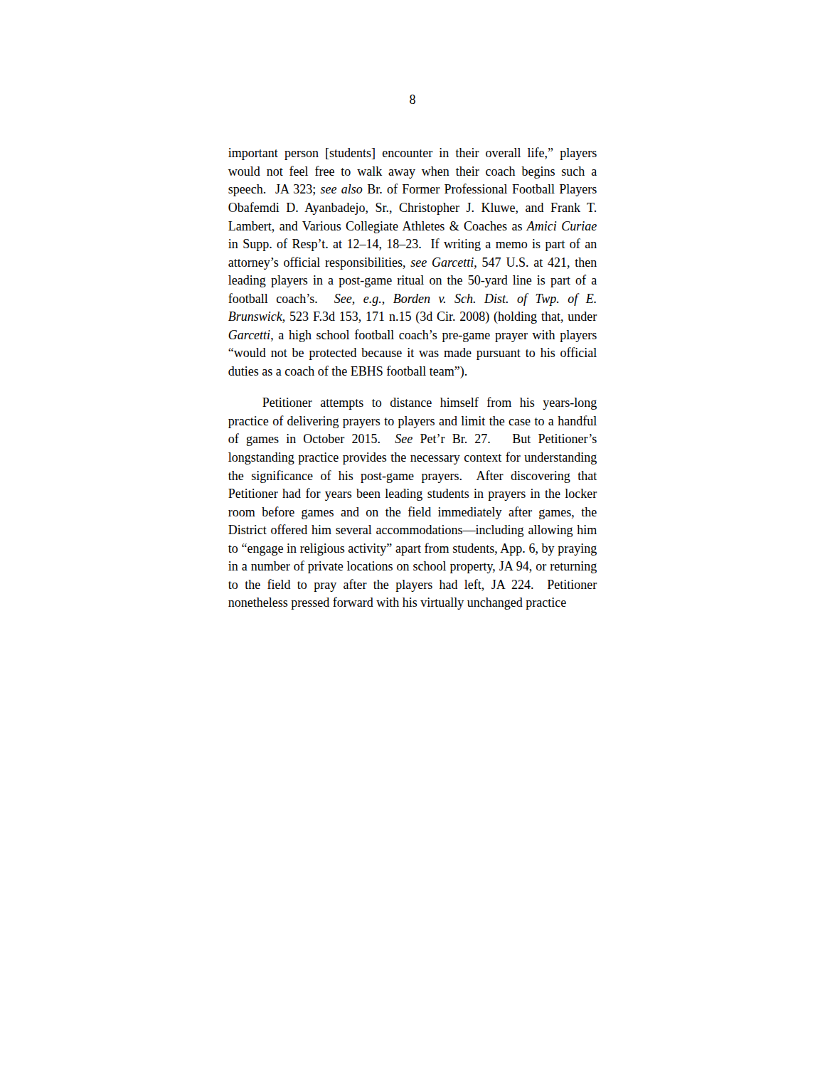8
important person [students] encounter in their overall life,” players would not feel free to walk away when their coach begins such a speech. JA 323; see also Br. of Former Professional Football Players Obafemdi D. Ayanbadejo, Sr., Christopher J. Kluwe, and Frank T. Lambert, and Various Collegiate Athletes & Coaches as Amici Curiae in Supp. of Resp’t. at 12–14, 18–23. If writing a memo is part of an attorney’s official responsibilities, see Garcetti, 547 U.S. at 421, then leading players in a post-game ritual on the 50-yard line is part of a football coach’s. See, e.g., Borden v. Sch. Dist. of Twp. of E. Brunswick, 523 F.3d 153, 171 n.15 (3d Cir. 2008) (holding that, under Garcetti, a high school football coach’s pre-game prayer with players “would not be protected because it was made pursuant to his official duties as a coach of the EBHS football team”).
Petitioner attempts to distance himself from his years-long practice of delivering prayers to players and limit the case to a handful of games in October 2015. See Pet’r Br. 27. But Petitioner’s longstanding practice provides the necessary context for understanding the significance of his post-game prayers. After discovering that Petitioner had for years been leading students in prayers in the locker room before games and on the field immediately after games, the District offered him several accommodations—including allowing him to “engage in religious activity” apart from students, App. 6, by praying in a number of private locations on school property, JA 94, or returning to the field to pray after the players had left, JA 224. Petitioner nonetheless pressed forward with his virtually unchanged practice